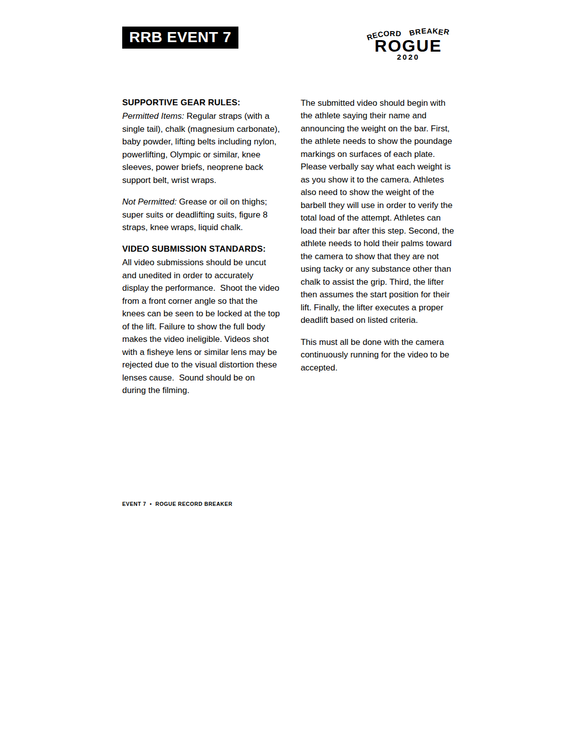RRB Event 7
RECORD BREAKER ROGUE 2020
Supportive Gear Rules:
Permitted Items: Regular straps (with a single tail), chalk (magnesium carbonate), baby powder, lifting belts including nylon, powerlifting, Olympic or similar, knee sleeves, power briefs, neoprene back support belt, wrist wraps.
Not Permitted: Grease or oil on thighs; super suits or deadlifting suits, figure 8 straps, knee wraps, liquid chalk.
Video Submission Standards:
All video submissions should be uncut and unedited in order to accurately display the performance. Shoot the video from a front corner angle so that the knees can be seen to be locked at the top of the lift. Failure to show the full body makes the video ineligible. Videos shot with a fisheye lens or similar lens may be rejected due to the visual distortion these lenses cause. Sound should be on during the filming.
The submitted video should begin with the athlete saying their name and announcing the weight on the bar. First, the athlete needs to show the poundage markings on surfaces of each plate. Please verbally say what each weight is as you show it to the camera. Athletes also need to show the weight of the barbell they will use in order to verify the total load of the attempt. Athletes can load their bar after this step. Second, the athlete needs to hold their palms toward the camera to show that they are not using tacky or any substance other than chalk to assist the grip. Third, the lifter then assumes the start position for their lift. Finally, the lifter executes a proper deadlift based on listed criteria.
This must all be done with the camera continuously running for the video to be accepted.
Event 7 • Rogue Record Breaker